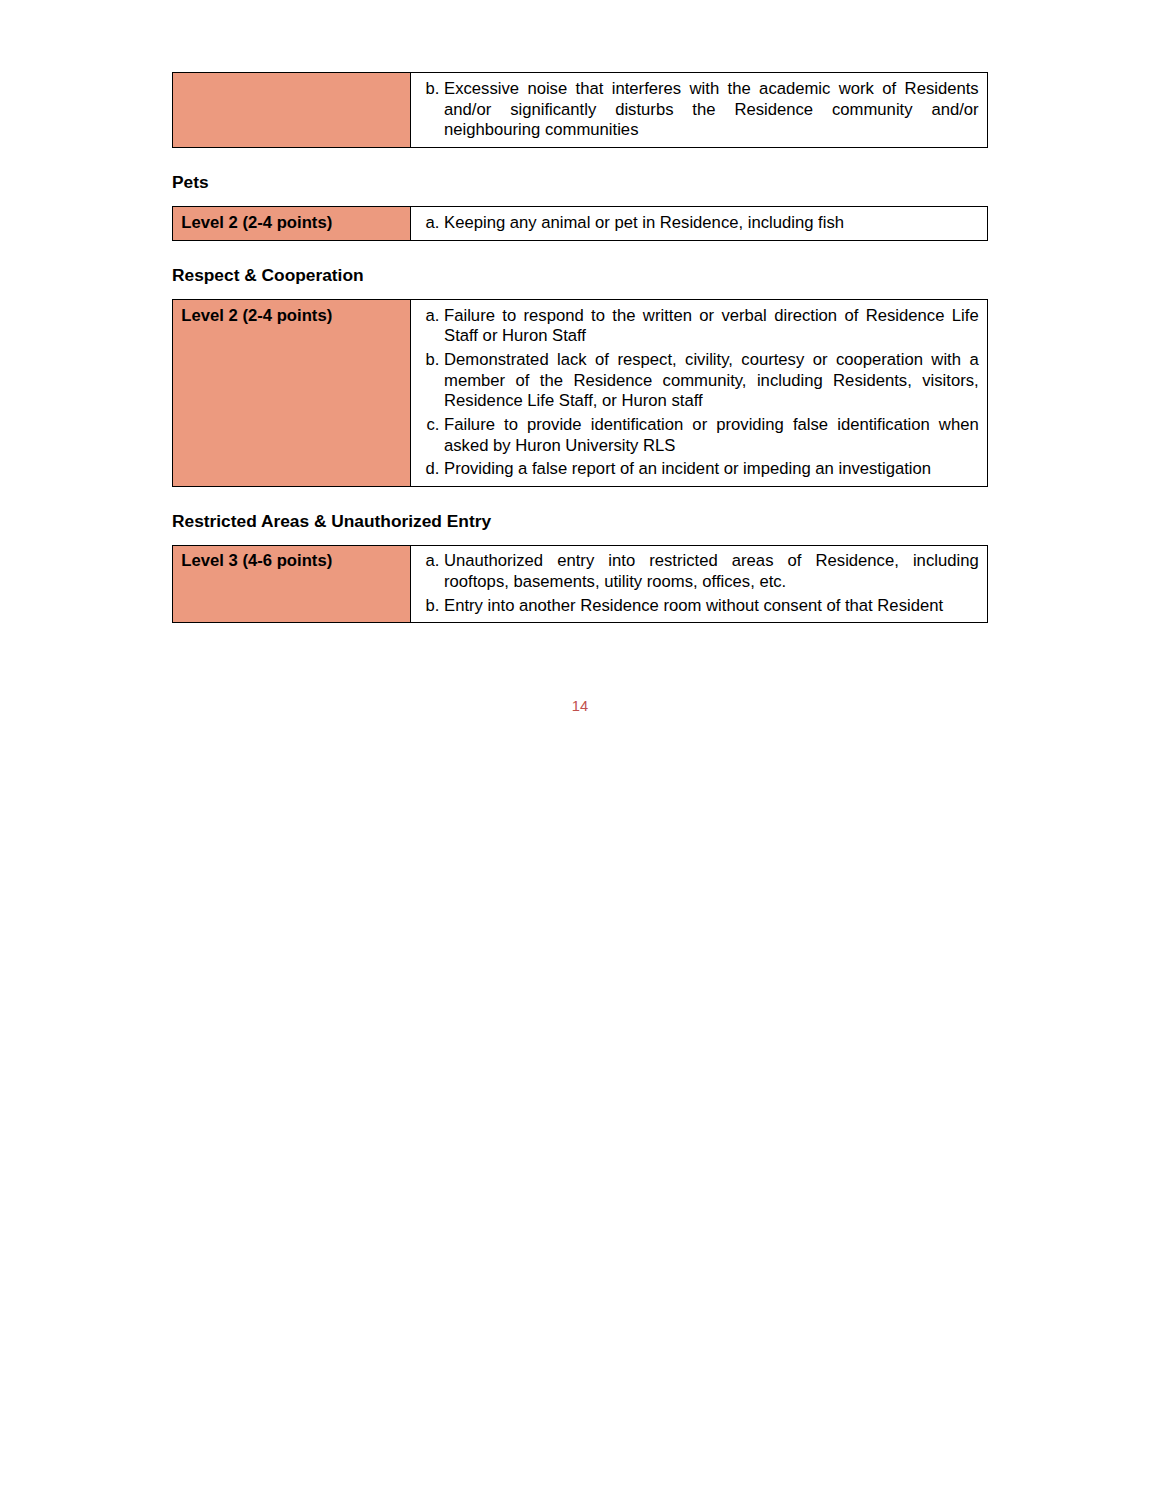| | Excessive noise that interferes with the academic work of Residents and/or significantly disturbs the Residence community and/or neighbouring communities |
Pets
| Level 2 (2-4 points) | Keeping any animal or pet in Residence, including fish |
Respect & Cooperation
| Level 2 (2-4 points) | Failure to respond to the written or verbal direction of Residence Life Staff or Huron Staff Demonstrated lack of respect, civility, courtesy or cooperation with a member of the Residence community, including Residents, visitors, Residence Life Staff, or Huron staff Failure to provide identification or providing false identification when asked by Huron University RLS Providing a false report of an incident or impeding an investigation |
Restricted Areas & Unauthorized Entry
| Level 3 (4-6 points) | Unauthorized entry into restricted areas of Residence, including rooftops, basements, utility rooms, offices, etc. Entry into another Residence room without consent of that Resident |
14